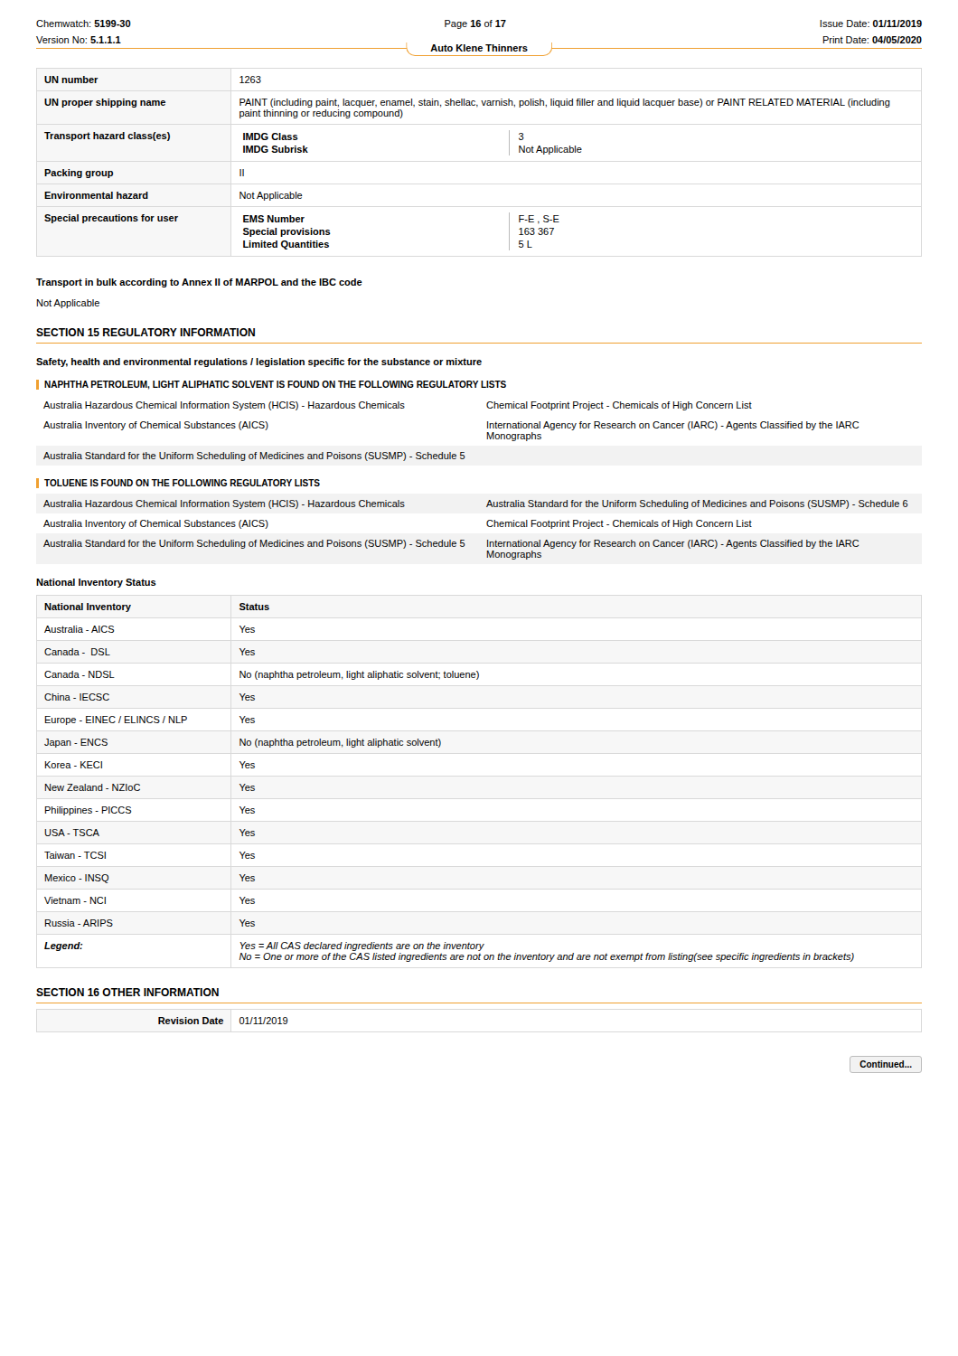Chemwatch: 5199-30
Version No: 5.1.1.1
Page 16 of 17
Issue Date: 01/11/2019
Print Date: 04/05/2020
Auto Klene Thinners
| UN number | 1263 |
| UN proper shipping name | PAINT (including paint, lacquer, enamel, stain, shellac, varnish, polish, liquid filler and liquid lacquer base) or PAINT RELATED MATERIAL (including paint thinning or reducing compound) |
| Transport hazard class(es) | / IMDG Class / / 3 / / IMDG Subrisk / / Not Applicable / |
| Packing group | II |
| Environmental hazard | Not Applicable |
| Special precautions for user | / EMS Number / / F-E , S-E / / Special provisions / / 163 367 / / Limited Quantities / / 5 L / |
Transport in bulk according to Annex II of MARPOL and the IBC code
Not Applicable
SECTION 15 REGULATORY INFORMATION
Safety, health and environmental regulations / legislation specific for the substance or mixture
NAPHTHA PETROLEUM, LIGHT ALIPHATIC SOLVENT IS FOUND ON THE FOLLOWING REGULATORY LISTS
| Australia Hazardous Chemical Information System (HCIS) - Hazardous Chemicals | Chemical Footprint Project - Chemicals of High Concern List |
| Australia Inventory of Chemical Substances (AICS) | International Agency for Research on Cancer (IARC) - Agents Classified by the IARC Monographs |
| Australia Standard for the Uniform Scheduling of Medicines and Poisons (SUSMP) - Schedule 5 | |
TOLUENE IS FOUND ON THE FOLLOWING REGULATORY LISTS
| Australia Hazardous Chemical Information System (HCIS) - Hazardous Chemicals | Australia Standard for the Uniform Scheduling of Medicines and Poisons (SUSMP) - Schedule 6 |
| Australia Inventory of Chemical Substances (AICS) | Chemical Footprint Project - Chemicals of High Concern List |
| Australia Standard for the Uniform Scheduling of Medicines and Poisons (SUSMP) - Schedule 5 | International Agency for Research on Cancer (IARC) - Agents Classified by the IARC Monographs |
National Inventory Status
| National Inventory | Status |
| --- | --- |
| Australia - AICS | Yes |
| Canada - DSL | Yes |
| Canada - NDSL | No (naphtha petroleum, light aliphatic solvent; toluene) |
| China - IECSC | Yes |
| Europe - EINEC / ELINCS / NLP | Yes |
| Japan - ENCS | No (naphtha petroleum, light aliphatic solvent) |
| Korea - KECI | Yes |
| New Zealand - NZIoC | Yes |
| Philippines - PICCS | Yes |
| USA - TSCA | Yes |
| Taiwan - TCSI | Yes |
| Mexico - INSQ | Yes |
| Vietnam - NCI | Yes |
| Russia - ARIPS | Yes |
| Legend: | Yes = All CAS declared ingredients are on the inventory No = One or more of the CAS listed ingredients are not on the inventory and are not exempt from listing(see specific ingredients in brackets) |
SECTION 16 OTHER INFORMATION
| Revision Date | 01/11/2019 |
Continued...